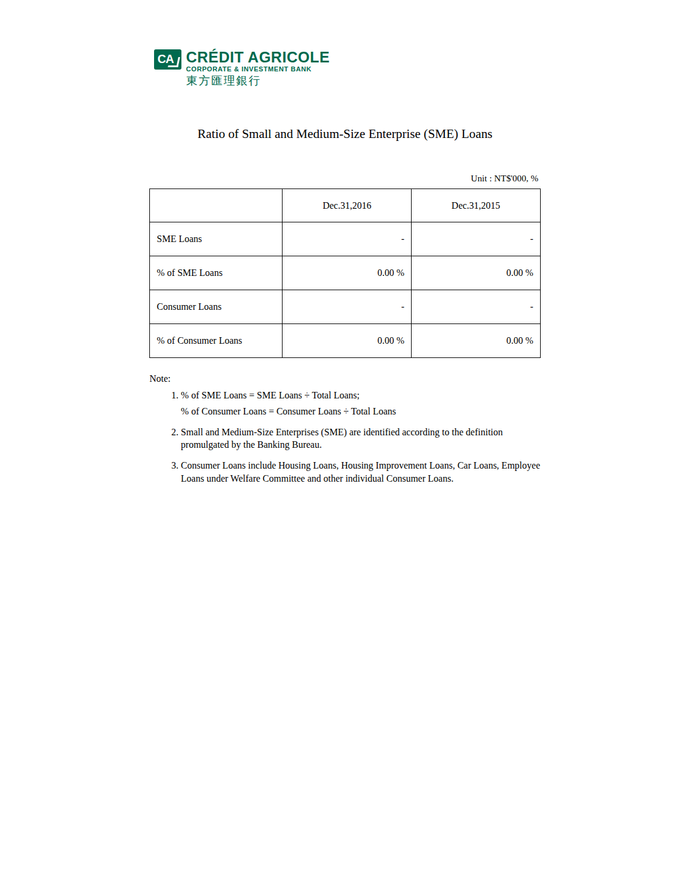CRÉDIT AGRICOLE
CORPORATE & INVESTMENT BANK
東方匯理銀行
Ratio of Small and Medium-Size Enterprise (SME) Loans
Unit : NT$'000, %
| | Dec.31,2016 | Dec.31,2015 |
| --- | --- | --- |
| SME Loans | - | - |
| % of SME Loans | 0.00 % | 0.00 % |
| Consumer Loans | - | - |
| % of Consumer Loans | 0.00 % | 0.00 % |
Note:
% of SME Loans = SME Loans ÷ Total Loans; % of Consumer Loans = Consumer Loans ÷ Total Loans
Small and Medium-Size Enterprises (SME) are identified according to the definition promulgated by the Banking Bureau.
Consumer Loans include Housing Loans, Housing Improvement Loans, Car Loans, Employee Loans under Welfare Committee and other individual Consumer Loans.